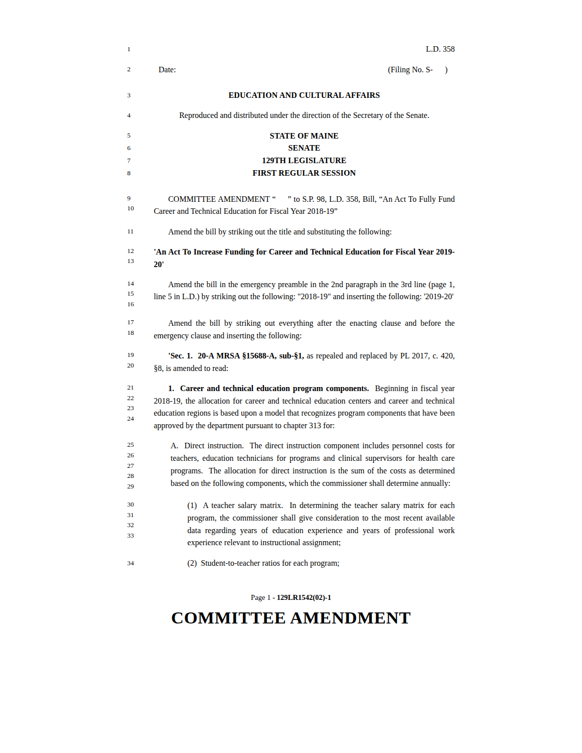1
L.D. 358
2
Date: (Filing No. S- )
3
EDUCATION AND CULTURAL AFFAIRS
4
Reproduced and distributed under the direction of the Secretary of the Senate.
5
STATE OF MAINE
6
SENATE
7
129TH LEGISLATURE
8
FIRST REGULAR SESSION
9
10
COMMITTEE AMENDMENT “ ” to S.P. 98, L.D. 358, Bill, “An Act To Fully Fund Career and Technical Education for Fiscal Year 2018-19”
11
Amend the bill by striking out the title and substituting the following:
12
13
'An Act To Increase Funding for Career and Technical Education for Fiscal Year 2019-20'
14
15
16
Amend the bill in the emergency preamble in the 2nd paragraph in the 3rd line (page 1, line 5 in L.D.) by striking out the following: "2018-19" and inserting the following: '2019-20'
17
18
Amend the bill by striking out everything after the enacting clause and before the emergency clause and inserting the following:
19
20
'Sec. 1. 20-A MRSA §15688-A, sub-§1, as repealed and replaced by PL 2017, c. 420, §8, is amended to read:
21
22
23
24
1. Career and technical education program components. Beginning in fiscal year 2018-19, the allocation for career and technical education centers and career and technical education regions is based upon a model that recognizes program components that have been approved by the department pursuant to chapter 313 for:
25
26
27
28
29
A. Direct instruction. The direct instruction component includes personnel costs for teachers, education technicians for programs and clinical supervisors for health care programs. The allocation for direct instruction is the sum of the costs as determined based on the following components, which the commissioner shall determine annually:
30
31
32
33
(1) A teacher salary matrix. In determining the teacher salary matrix for each program, the commissioner shall give consideration to the most recent available data regarding years of education experience and years of professional work experience relevant to instructional assignment;
34
(2) Student-to-teacher ratios for each program;
Page 1 - 129LR1542(02)-1
COMMITTEE AMENDMENT